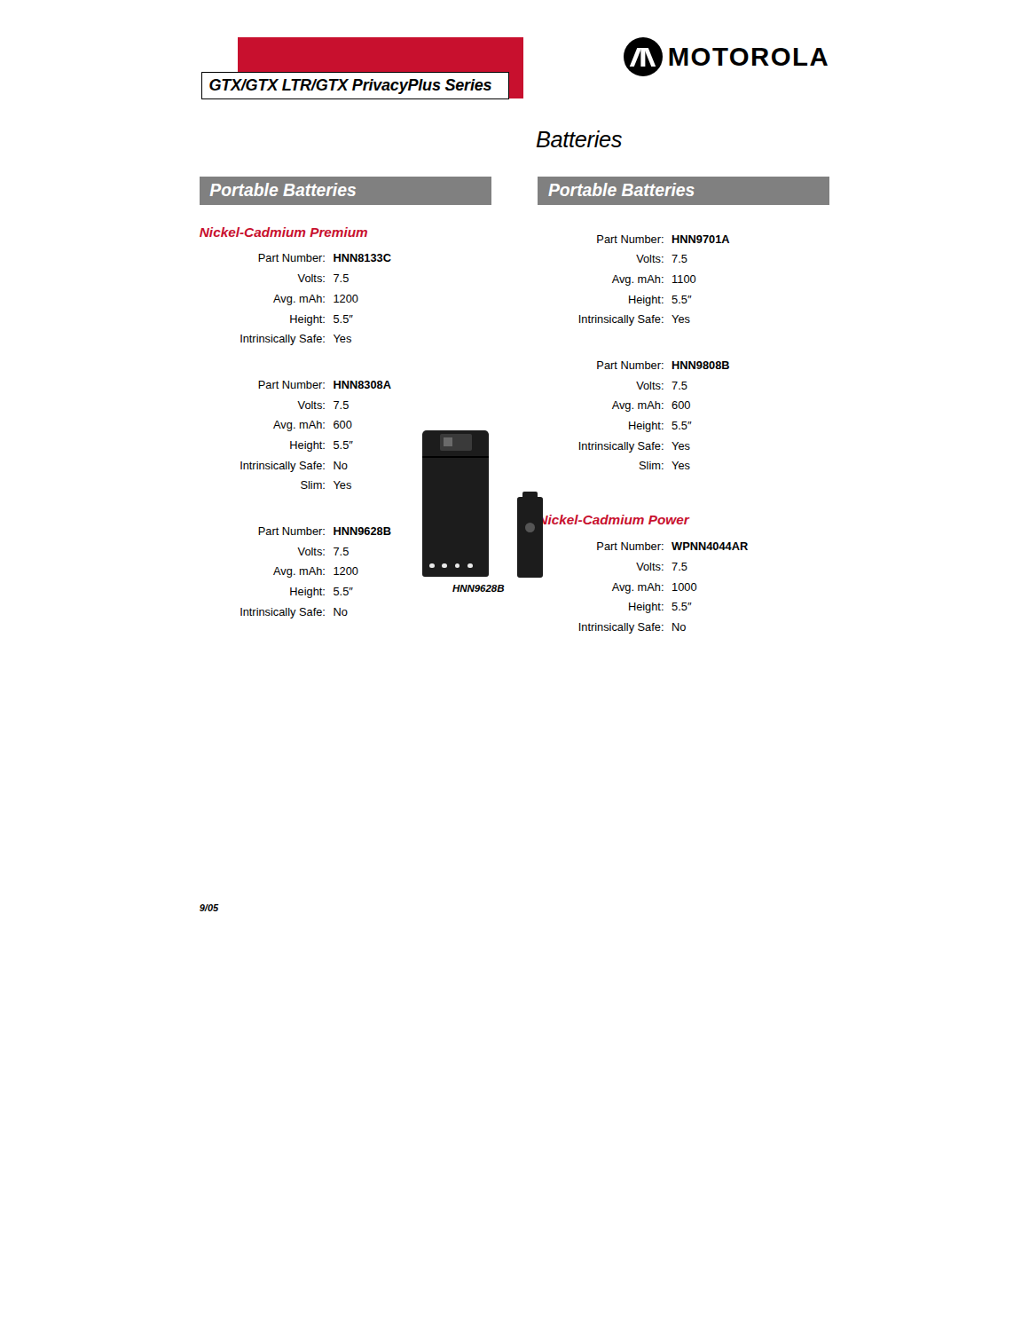GTX/GTX LTR/GTX PrivacyPlus Series
MOTOROLA
Batteries
Portable Batteries
Nickel-Cadmium Premium
| Part Number: | HNN8133C |
| Volts: | 7.5 |
| Avg. mAh: | 1200 |
| Height: | 5.5″ |
| Intrinsically Safe: | Yes |
| Part Number: | HNN8308A |
| Volts: | 7.5 |
| Avg. mAh: | 600 |
| Height: | 5.5″ |
| Intrinsically Safe: | No |
| Slim: | Yes |
| Part Number: | HNN9628B |
| Volts: | 7.5 |
| Avg. mAh: | 1200 |
| Height: | 5.5″ |
| Intrinsically Safe: | No |
Portable Batteries
| Part Number: | HNN9701A |
| Volts: | 7.5 |
| Avg. mAh: | 1100 |
| Height: | 5.5″ |
| Intrinsically Safe: | Yes |
| Part Number: | HNN9808B |
| Volts: | 7.5 |
| Avg. mAh: | 600 |
| Height: | 5.5″ |
| Intrinsically Safe: | Yes |
| Slim: | Yes |
Nickel-Cadmium Power
| Part Number: | WPNN4044AR |
| Volts: | 7.5 |
| Avg. mAh: | 1000 |
| Height: | 5.5″ |
| Intrinsically Safe: | No |
HNN9628B
9/05